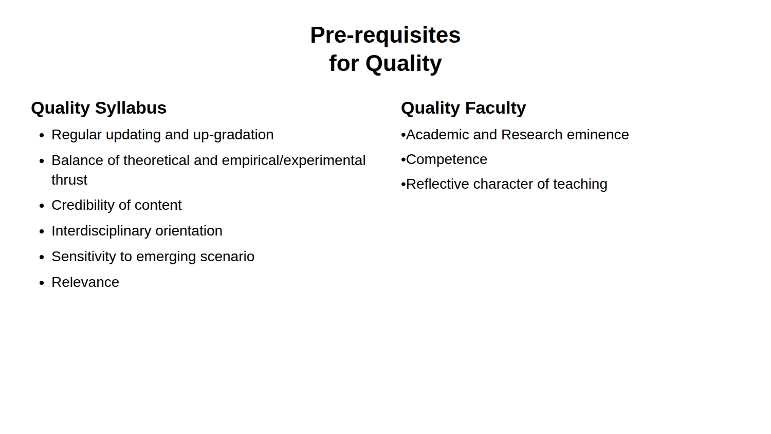Pre-requisites
for Quality
Quality Syllabus
Regular updating and up-gradation
Balance of theoretical and empirical/experimental thrust
Credibility of content
Interdisciplinary orientation
Sensitivity to emerging scenario
Relevance
Quality Faculty
•Academic and Research eminence
•Competence
•Reflective character of teaching